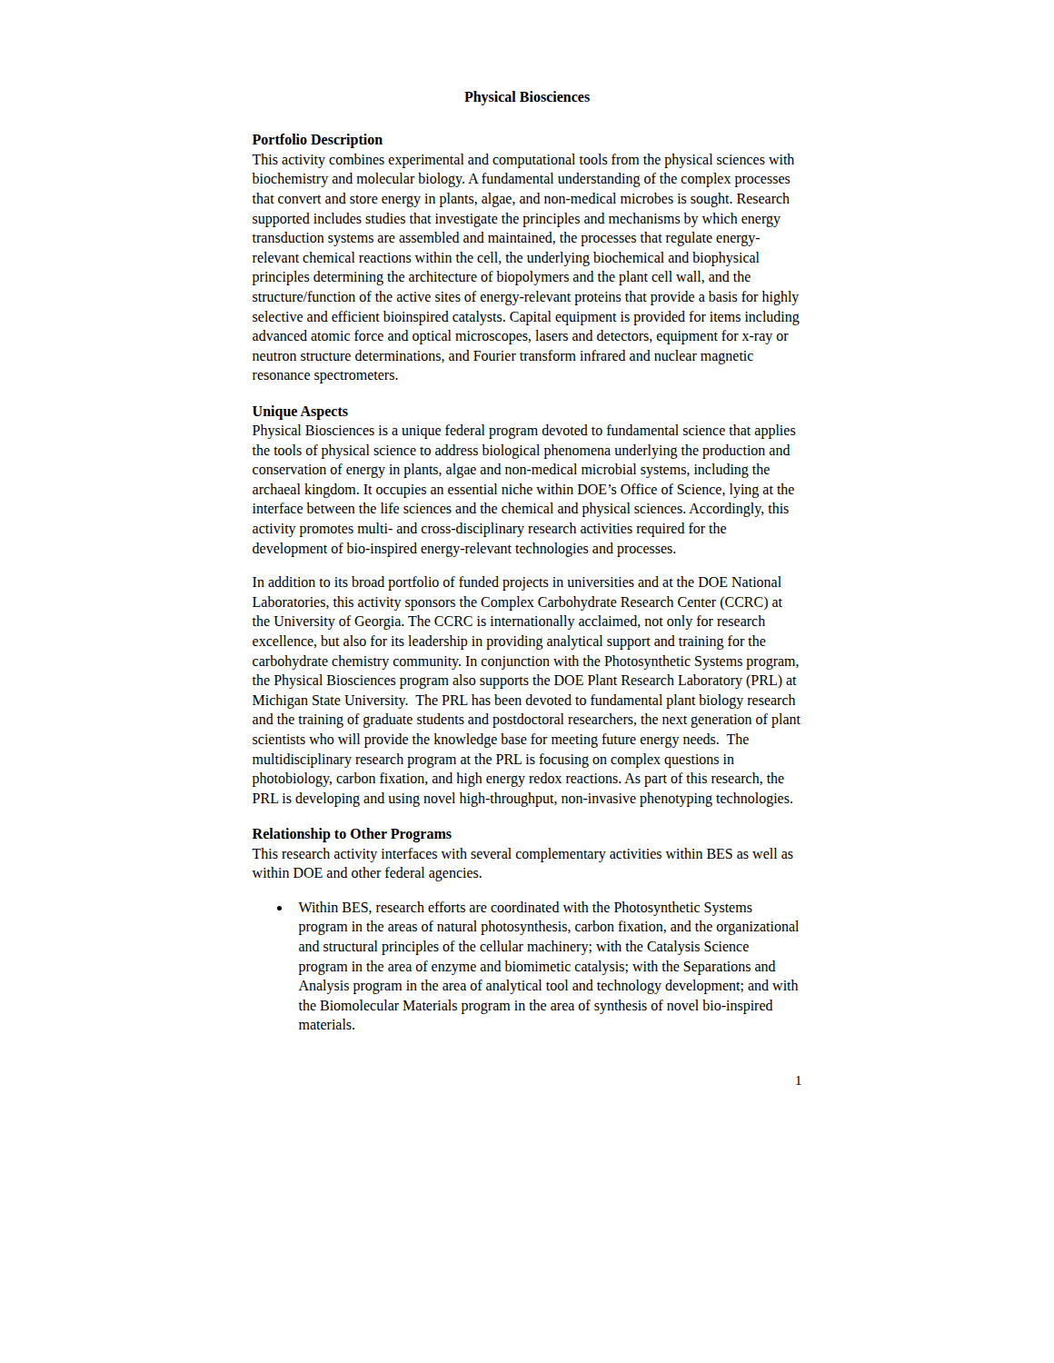Physical Biosciences
Portfolio Description
This activity combines experimental and computational tools from the physical sciences with biochemistry and molecular biology. A fundamental understanding of the complex processes that convert and store energy in plants, algae, and non-medical microbes is sought. Research supported includes studies that investigate the principles and mechanisms by which energy transduction systems are assembled and maintained, the processes that regulate energy-relevant chemical reactions within the cell, the underlying biochemical and biophysical principles determining the architecture of biopolymers and the plant cell wall, and the structure/function of the active sites of energy-relevant proteins that provide a basis for highly selective and efficient bioinspired catalysts. Capital equipment is provided for items including advanced atomic force and optical microscopes, lasers and detectors, equipment for x-ray or neutron structure determinations, and Fourier transform infrared and nuclear magnetic resonance spectrometers.
Unique Aspects
Physical Biosciences is a unique federal program devoted to fundamental science that applies the tools of physical science to address biological phenomena underlying the production and conservation of energy in plants, algae and non-medical microbial systems, including the archaeal kingdom. It occupies an essential niche within DOE’s Office of Science, lying at the interface between the life sciences and the chemical and physical sciences. Accordingly, this activity promotes multi- and cross-disciplinary research activities required for the development of bio-inspired energy-relevant technologies and processes.
In addition to its broad portfolio of funded projects in universities and at the DOE National Laboratories, this activity sponsors the Complex Carbohydrate Research Center (CCRC) at the University of Georgia. The CCRC is internationally acclaimed, not only for research excellence, but also for its leadership in providing analytical support and training for the carbohydrate chemistry community. In conjunction with the Photosynthetic Systems program, the Physical Biosciences program also supports the DOE Plant Research Laboratory (PRL) at Michigan State University. The PRL has been devoted to fundamental plant biology research and the training of graduate students and postdoctoral researchers, the next generation of plant scientists who will provide the knowledge base for meeting future energy needs. The multidisciplinary research program at the PRL is focusing on complex questions in photobiology, carbon fixation, and high energy redox reactions. As part of this research, the PRL is developing and using novel high-throughput, non-invasive phenotyping technologies.
Relationship to Other Programs
This research activity interfaces with several complementary activities within BES as well as within DOE and other federal agencies.
Within BES, research efforts are coordinated with the Photosynthetic Systems program in the areas of natural photosynthesis, carbon fixation, and the organizational and structural principles of the cellular machinery; with the Catalysis Science program in the area of enzyme and biomimetic catalysis; with the Separations and Analysis program in the area of analytical tool and technology development; and with the Biomolecular Materials program in the area of synthesis of novel bio-inspired materials.
1